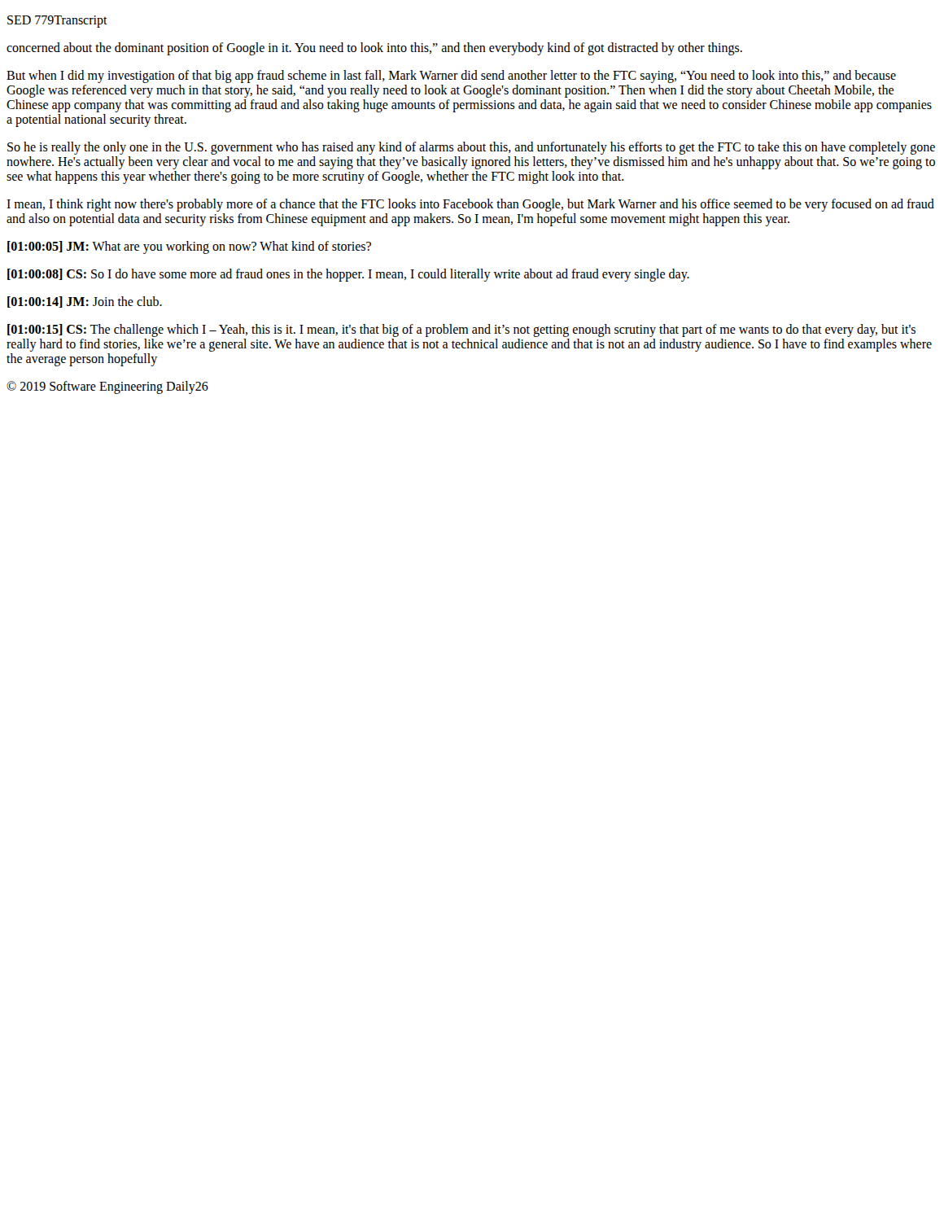SED 779Transcript
concerned about the dominant position of Google in it. You need to look into this,” and then everybody kind of got distracted by other things.
But when I did my investigation of that big app fraud scheme in last fall, Mark Warner did send another letter to the FTC saying, “You need to look into this,” and because Google was referenced very much in that story, he said, “and you really need to look at Google's dominant position.” Then when I did the story about Cheetah Mobile, the Chinese app company that was committing ad fraud and also taking huge amounts of permissions and data, he again said that we need to consider Chinese mobile app companies a potential national security threat.
So he is really the only one in the U.S. government who has raised any kind of alarms about this, and unfortunately his efforts to get the FTC to take this on have completely gone nowhere. He's actually been very clear and vocal to me and saying that they’ve basically ignored his letters, they’ve dismissed him and he's unhappy about that. So we’re going to see what happens this year whether there's going to be more scrutiny of Google, whether the FTC might look into that.
I mean, I think right now there's probably more of a chance that the FTC looks into Facebook than Google, but Mark Warner and his office seemed to be very focused on ad fraud and also on potential data and security risks from Chinese equipment and app makers. So I mean, I'm hopeful some movement might happen this year.
[01:00:05] JM: What are you working on now? What kind of stories?
[01:00:08] CS: So I do have some more ad fraud ones in the hopper. I mean, I could literally write about ad fraud every single day.
[01:00:14] JM: Join the club.
[01:00:15] CS: The challenge which I – Yeah, this is it. I mean, it's that big of a problem and it’s not getting enough scrutiny that part of me wants to do that every day, but it's really hard to find stories, like we’re a general site. We have an audience that is not a technical audience and that is not an ad industry audience. So I have to find examples where the average person hopefully
© 2019 Software Engineering Daily26